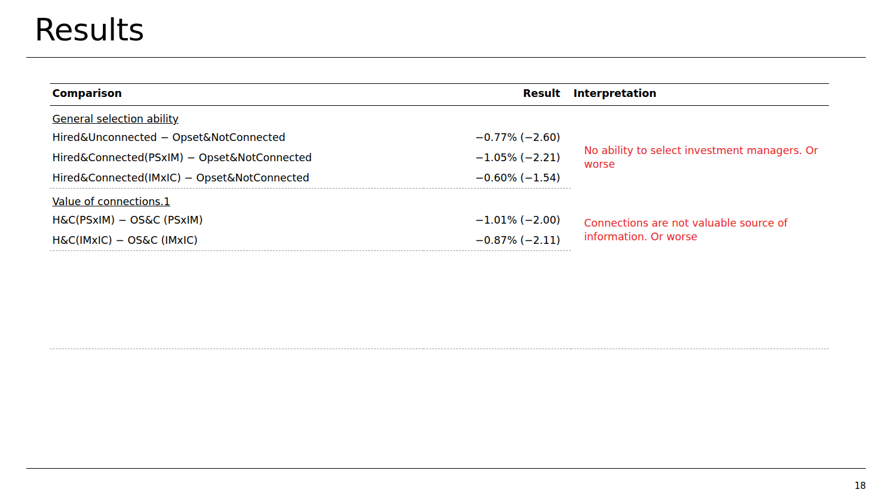Results
| Comparison | Result | Interpretation |
| --- | --- | --- |
| General selection ability | | |
| Hired&Unconnected − Opset&NotConnected | −0.77% (−2.60) | No ability to select investment managers. Or worse |
| Hired&Connected(PSxIM) − Opset&NotConnected | −1.05% (−2.21) |
| Hired&Connected(IMxIC) − Opset&NotConnected | −0.60% (−1.54) |
| Value of connections.1 | | |
| H&C(PSxIM) − OS&C (PSxIM) | −1.01% (−2.00) | Connections are not valuable source of information. Or worse |
| H&C(IMxIC) − OS&C (IMxIC) | −0.87% (−2.11) |
18